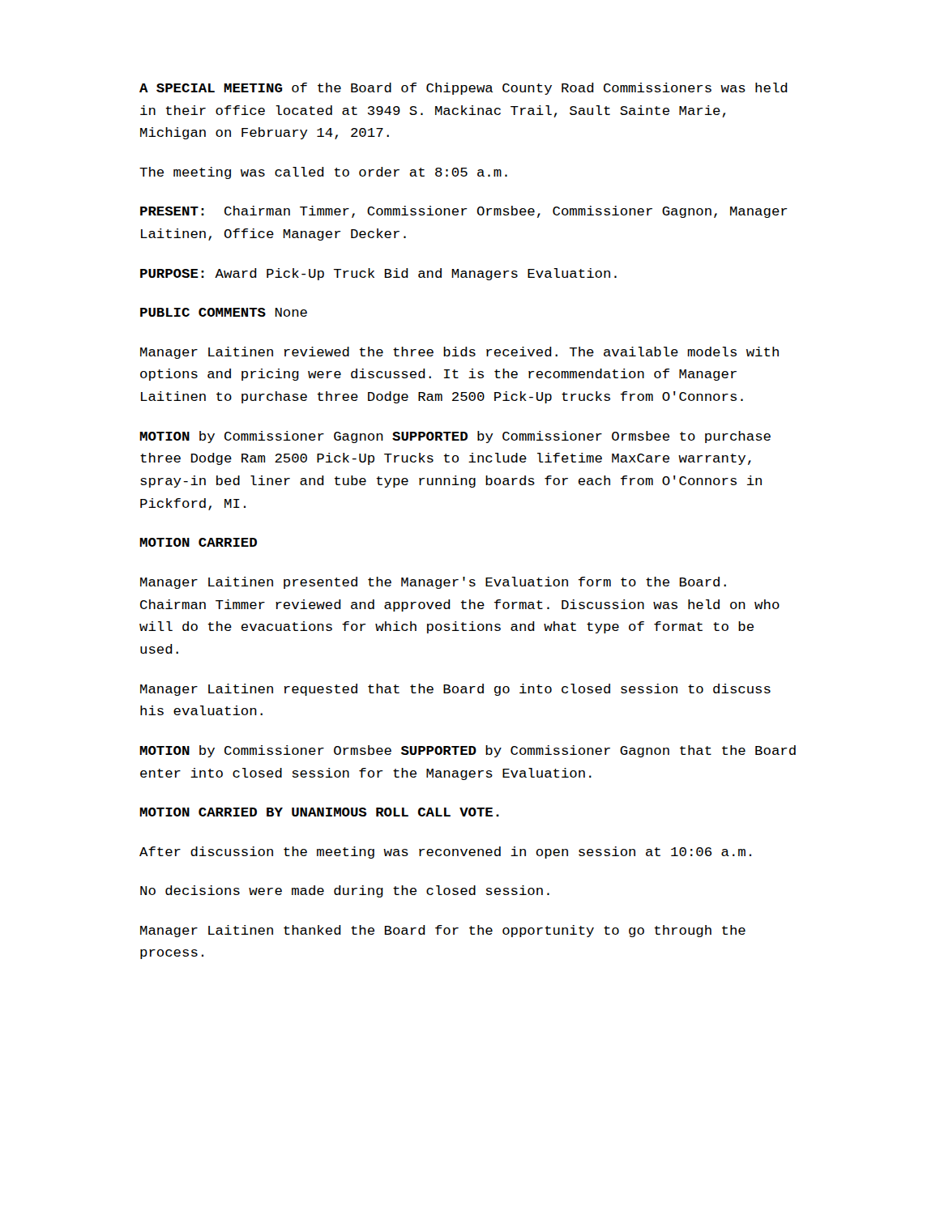A SPECIAL MEETING of the Board of Chippewa County Road Commissioners was held in their office located at 3949 S. Mackinac Trail, Sault Sainte Marie, Michigan on February 14, 2017.
The meeting was called to order at 8:05 a.m.
PRESENT: Chairman Timmer, Commissioner Ormsbee, Commissioner Gagnon, Manager Laitinen, Office Manager Decker.
PURPOSE: Award Pick-Up Truck Bid and Managers Evaluation.
PUBLIC COMMENTS None
Manager Laitinen reviewed the three bids received. The available models with options and pricing were discussed. It is the recommendation of Manager Laitinen to purchase three Dodge Ram 2500 Pick-Up trucks from O'Connors.
MOTION by Commissioner Gagnon SUPPORTED by Commissioner Ormsbee to purchase three Dodge Ram 2500 Pick-Up Trucks to include lifetime MaxCare warranty, spray-in bed liner and tube type running boards for each from O'Connors in Pickford, MI.
MOTION CARRIED
Manager Laitinen presented the Manager's Evaluation form to the Board. Chairman Timmer reviewed and approved the format. Discussion was held on who will do the evacuations for which positions and what type of format to be used.
Manager Laitinen requested that the Board go into closed session to discuss his evaluation.
MOTION by Commissioner Ormsbee SUPPORTED by Commissioner Gagnon that the Board enter into closed session for the Managers Evaluation.
MOTION CARRIED BY UNANIMOUS ROLL CALL VOTE.
After discussion the meeting was reconvened in open session at 10:06 a.m.
No decisions were made during the closed session.
Manager Laitinen thanked the Board for the opportunity to go through the process.